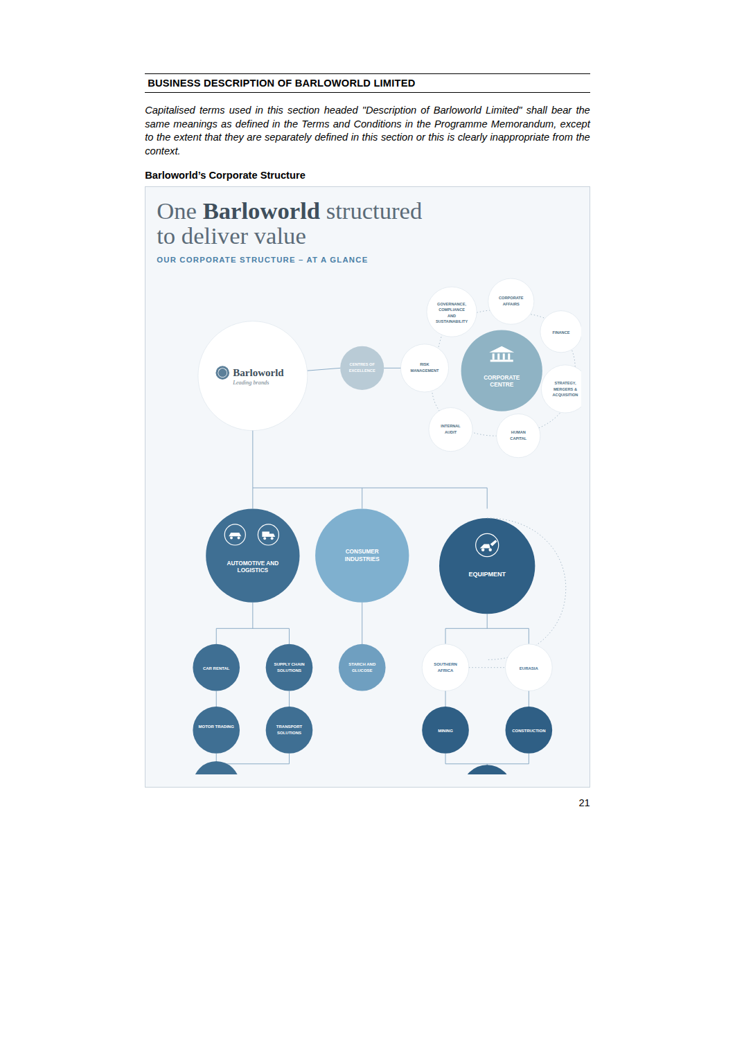BUSINESS DESCRIPTION OF BARLOWORLD LIMITED
Capitalised terms used in this section headed "Description of Barloworld Limited" shall bear the same meanings as defined in the Terms and Conditions in the Programme Memorandum, except to the extent that they are separately defined in this section or this is clearly inappropriate from the context.
Barloworld’s Corporate Structure
One Barloworld structured
to deliver value
OUR CORPORATE STRUCTURE – AT A GLANCE
CORPORATE CENTRE CORPORATE AFFAIRS FINANCE STRATEGY, MERGERS & ACQUISITION HUMAN CAPITAL INTERNAL AUDIT RISK MANAGEMENT GOVERNANCE, COMPLIANCE AND SUSTAINABILITY CENTRES OF EXCELLENCE Barloworld Leading brands AUTOMOTIVE AND LOGISTICS CONSUMER INDUSTRIES EQUIPMENT CAR RENTAL SUPPLY CHAIN SOLUTIONS MOTOR TRADING TRANSPORT SOLUTIONS AVIS FLEET STARCH AND GLUCOSE SOUTHERN AFRICA EURASIA MINING CONSTRUCTION ENERGY AND TRANSPORTATION
21